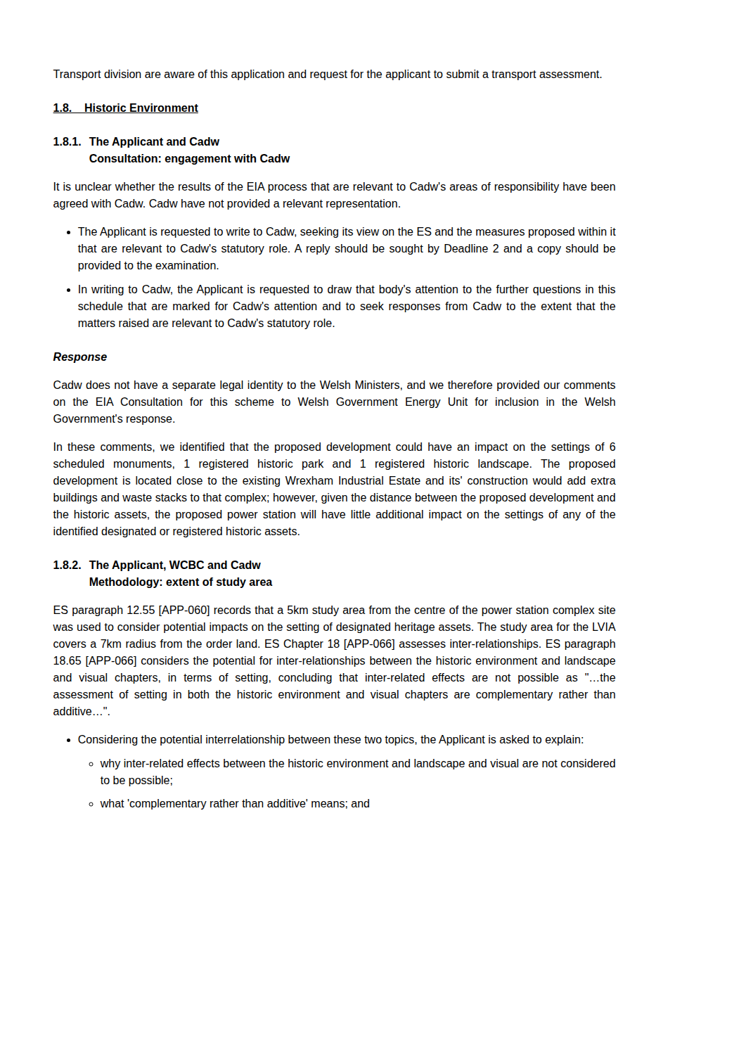Transport division are aware of this application and request for the applicant to submit a transport assessment.
1.8. Historic Environment
1.8.1. The Applicant and CadwConsultation: engagement with Cadw
It is unclear whether the results of the EIA process that are relevant to Cadw's areas of responsibility have been agreed with Cadw. Cadw have not provided a relevant representation.
The Applicant is requested to write to Cadw, seeking its view on the ES and the measures proposed within it that are relevant to Cadw's statutory role. A reply should be sought by Deadline 2 and a copy should be provided to the examination.
In writing to Cadw, the Applicant is requested to draw that body's attention to the further questions in this schedule that are marked for Cadw's attention and to seek responses from Cadw to the extent that the matters raised are relevant to Cadw's statutory role.
Response
Cadw does not have a separate legal identity to the Welsh Ministers, and we therefore provided our comments on the EIA Consultation for this scheme to Welsh Government Energy Unit for inclusion in the Welsh Government's response.
In these comments, we identified that the proposed development could have an impact on the settings of 6 scheduled monuments, 1 registered historic park and 1 registered historic landscape. The proposed development is located close to the existing Wrexham Industrial Estate and its' construction would add extra buildings and waste stacks to that complex; however, given the distance between the proposed development and the historic assets, the proposed power station will have little additional impact on the settings of any of the identified designated or registered historic assets.
1.8.2. The Applicant, WCBC and CadwMethodology: extent of study area
ES paragraph 12.55 [APP-060] records that a 5km study area from the centre of the power station complex site was used to consider potential impacts on the setting of designated heritage assets. The study area for the LVIA covers a 7km radius from the order land. ES Chapter 18 [APP-066] assesses inter-relationships. ES paragraph 18.65 [APP-066] considers the potential for inter-relationships between the historic environment and landscape and visual chapters, in terms of setting, concluding that inter-related effects are not possible as "…the assessment of setting in both the historic environment and visual chapters are complementary rather than additive…".
Considering the potential interrelationship between these two topics, the Applicant is asked to explain:
why inter-related effects between the historic environment and landscape and visual are not considered to be possible;
what 'complementary rather than additive' means; and